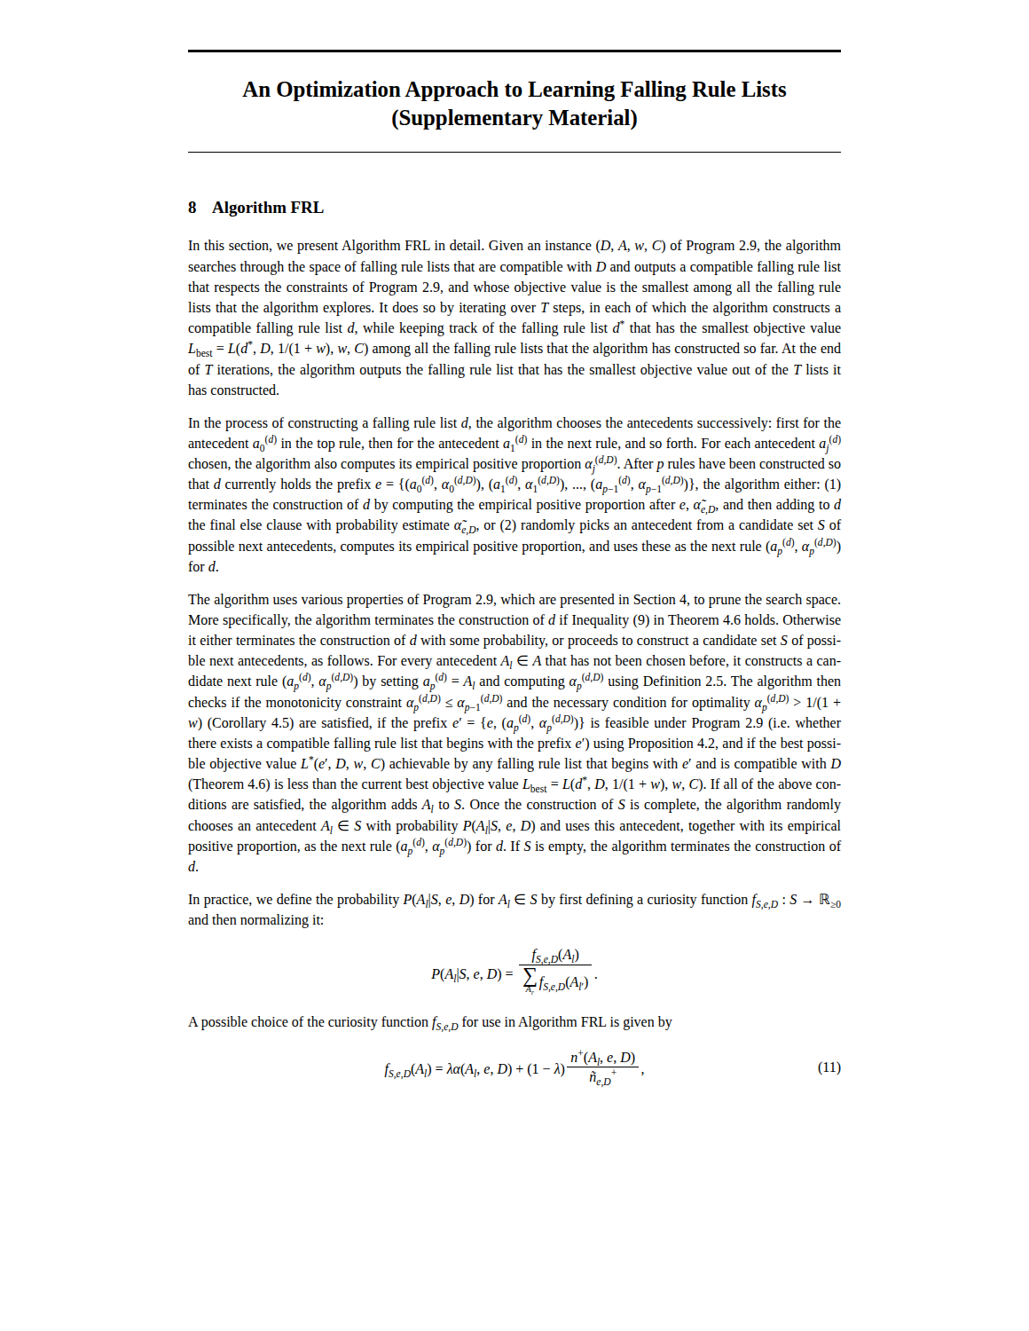An Optimization Approach to Learning Falling Rule Lists
(Supplementary Material)
8 Algorithm FRL
In this section, we present Algorithm FRL in detail. Given an instance (D, A, w, C) of Program 2.9, the algorithm searches through the space of falling rule lists that are compatible with D and outputs a compatible falling rule list that respects the constraints of Program 2.9, and whose objective value is the smallest among all the falling rule lists that the algorithm explores. It does so by iterating over T steps, in each of which the algorithm constructs a compatible falling rule list d, while keeping track of the falling rule list d* that has the smallest objective value Lbest = L(d*, D, 1/(1 + w), w, C) among all the falling rule lists that the algorithm has constructed so far. At the end of T iterations, the algorithm outputs the falling rule list that has the smallest objective value out of the T lists it has constructed.
In the process of constructing a falling rule list d, the algorithm chooses the antecedents successively: first for the antecedent a0(d) in the top rule, then for the antecedent a1(d) in the next rule, and so forth. For each antecedent aj(d) chosen, the algorithm also computes its empirical positive proportion αj(d,D). After p rules have been constructed so that d currently holds the prefix e = {(a0(d), α0(d,D)), (a1(d), α1(d,D)), ..., (ap−1(d), αp−1(d,D))}, the algorithm either: (1) terminates the construction of d by computing the empirical positive proportion after e, α̃e,D, and then adding to d the final else clause with probability estimate α̃e,D, or (2) randomly picks an antecedent from a candidate set S of possible next antecedents, computes its empirical positive proportion, and uses these as the next rule (ap(d), αp(d,D)) for d.
The algorithm uses various properties of Program 2.9, which are presented in Section 4, to prune the search space. More specifically, the algorithm terminates the construction of d if Inequality (9) in Theorem 4.6 holds. Otherwise it either terminates the construction of d with some probability, or proceeds to construct a candidate set S of possible next antecedents, as follows. For every antecedent Al ∈ A that has not been chosen before, it constructs a candidate next rule (ap(d), αp(d,D)) by setting ap(d) = Al and computing αp(d,D) using Definition 2.5. The algorithm then checks if the monotonicity constraint αp(d,D) ≤ αp−1(d,D) and the necessary condition for optimality αp(d,D) > 1/(1 + w) (Corollary 4.5) are satisfied, if the prefix e′ = {e, (ap(d), αp(d,D))} is feasible under Program 2.9 (i.e. whether there exists a compatible falling rule list that begins with the prefix e′) using Proposition 4.2, and if the best possible objective value L*(e′, D, w, C) achievable by any falling rule list that begins with e′ and is compatible with D (Theorem 4.6) is less than the current best objective value Lbest = L(d*, D, 1/(1 + w), w, C). If all of the above conditions are satisfied, the algorithm adds Al to S. Once the construction of S is complete, the algorithm randomly chooses an antecedent Al ∈ S with probability P(Al|S, e, D) and uses this antecedent, together with its empirical positive proportion, as the next rule (ap(d), αp(d,D)) for d. If S is empty, the algorithm terminates the construction of d.
In practice, we define the probability P(Al|S, e, D) for Al ∈ S by first defining a curiosity function fS,e,D : S → ℝ≥0 and then normalizing it:
P(Al|S, e, D) = fS,e,D(Al)∑Al′fS,e,D(Al′).
A possible choice of the curiosity function fS,e,D for use in Algorithm FRL is given by
fS,e,D(Al) = λα(Al, e, D) + (1 − λ)n+(Al, e, D) ñe,D+, (11)